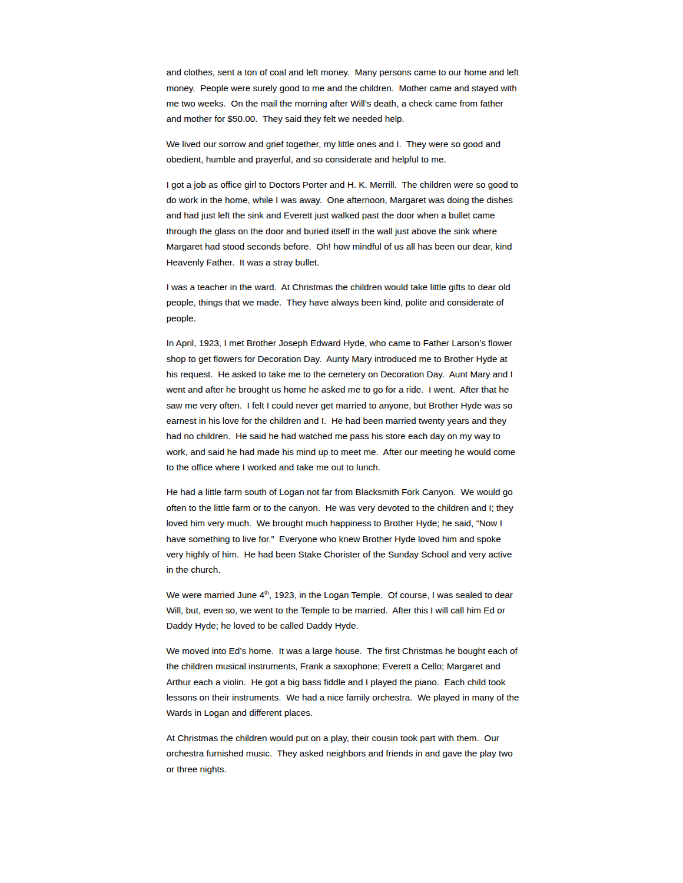and clothes, sent a ton of coal and left money. Many persons came to our home and left money. People were surely good to me and the children. Mother came and stayed with me two weeks. On the mail the morning after Will’s death, a check came from father and mother for $50.00. They said they felt we needed help.
We lived our sorrow and grief together, my little ones and I. They were so good and obedient, humble and prayerful, and so considerate and helpful to me.
I got a job as office girl to Doctors Porter and H. K. Merrill. The children were so good to do work in the home, while I was away. One afternoon, Margaret was doing the dishes and had just left the sink and Everett just walked past the door when a bullet came through the glass on the door and buried itself in the wall just above the sink where Margaret had stood seconds before. Oh! how mindful of us all has been our dear, kind Heavenly Father. It was a stray bullet.
I was a teacher in the ward. At Christmas the children would take little gifts to dear old people, things that we made. They have always been kind, polite and considerate of people.
In April, 1923, I met Brother Joseph Edward Hyde, who came to Father Larson’s flower shop to get flowers for Decoration Day. Aunty Mary introduced me to Brother Hyde at his request. He asked to take me to the cemetery on Decoration Day. Aunt Mary and I went and after he brought us home he asked me to go for a ride. I went. After that he saw me very often. I felt I could never get married to anyone, but Brother Hyde was so earnest in his love for the children and I. He had been married twenty years and they had no children. He said he had watched me pass his store each day on my way to work, and said he had made his mind up to meet me. After our meeting he would come to the office where I worked and take me out to lunch.
He had a little farm south of Logan not far from Blacksmith Fork Canyon. We would go often to the little farm or to the canyon. He was very devoted to the children and I; they loved him very much. We brought much happiness to Brother Hyde; he said, “Now I have something to live for.” Everyone who knew Brother Hyde loved him and spoke very highly of him. He had been Stake Chorister of the Sunday School and very active in the church.
We were married June 4th, 1923, in the Logan Temple. Of course, I was sealed to dear Will, but, even so, we went to the Temple to be married. After this I will call him Ed or Daddy Hyde; he loved to be called Daddy Hyde.
We moved into Ed’s home. It was a large house. The first Christmas he bought each of the children musical instruments, Frank a saxophone; Everett a Cello; Margaret and Arthur each a violin. He got a big bass fiddle and I played the piano. Each child took lessons on their instruments. We had a nice family orchestra. We played in many of the Wards in Logan and different places.
At Christmas the children would put on a play, their cousin took part with them. Our orchestra furnished music. They asked neighbors and friends in and gave the play two or three nights.